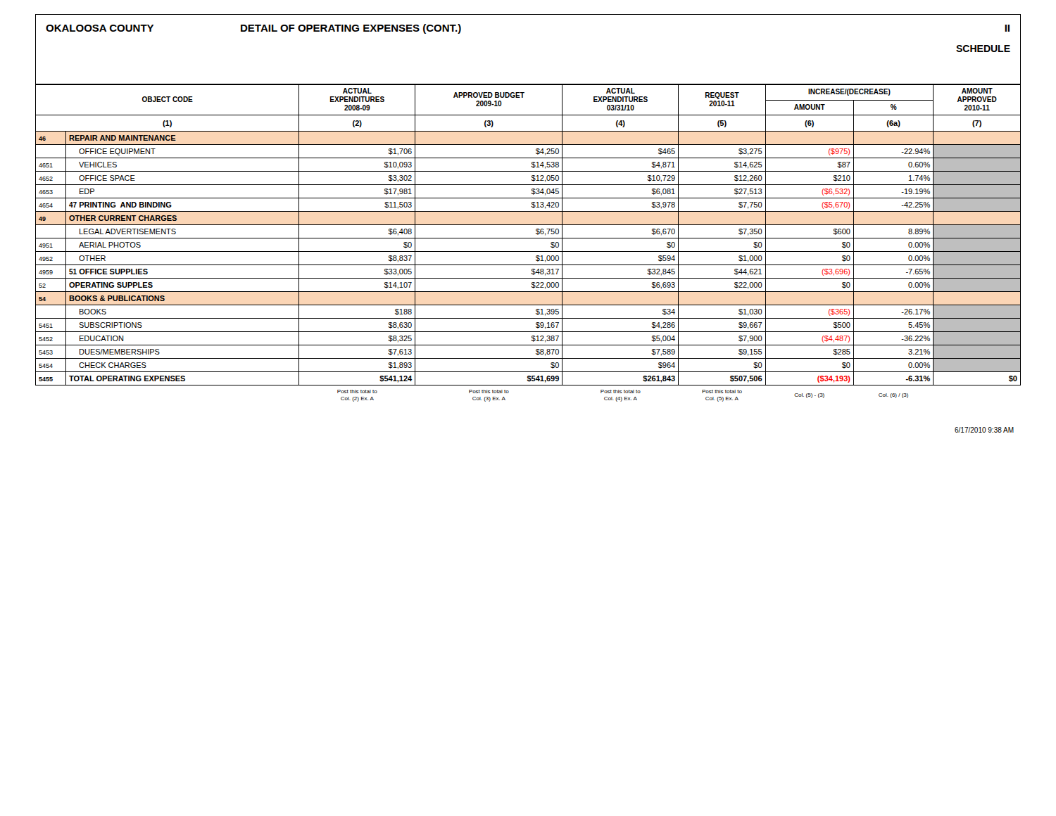OKALOOSA COUNTY DETAIL OF OPERATING EXPENSES (CONT.) II SCHEDULE
| OBJECT CODE | ACTUAL EXPENDITURES 2008-09 | APPROVED BUDGET 2009-10 | ACTUAL EXPENDITURES 03/31/10 | REQUEST 2010-11 | INCREASE/(DECREASE) | AMOUNT APPROVED 2010-11 |
| --- | --- | --- | --- | --- | --- | --- |
| AMOUNT | % |
| (1) | (2) | (3) | (4) | (5) | (6) | (6a) | (7) |
| 46 | REPAIR AND MAINTENANCE | | | | | | | |
| | OFFICE EQUIPMENT | $1,706 | $4,250 | $465 | $3,275 | ($975) | -22.94% | |
| 4651 | VEHICLES | $10,093 | $14,538 | $4,871 | $14,625 | $87 | 0.60% | |
| 4652 | OFFICE SPACE | $3,302 | $12,050 | $10,729 | $12,260 | $210 | 1.74% | |
| 4653 | EDP | $17,981 | $34,045 | $6,081 | $27,513 | ($6,532) | -19.19% | |
| 4654 | 47 PRINTING AND BINDING | $11,503 | $13,420 | $3,978 | $7,750 | ($5,670) | -42.25% | |
| 49 | OTHER CURRENT CHARGES | | | | | | | |
| | LEGAL ADVERTISEMENTS | $6,408 | $6,750 | $6,670 | $7,350 | $600 | 8.89% | |
| 4951 | AERIAL PHOTOS | $0 | $0 | $0 | $0 | $0 | 0.00% | |
| 4952 | OTHER | $8,837 | $1,000 | $594 | $1,000 | $0 | 0.00% | |
| 4959 | 51 OFFICE SUPPLIES | $33,005 | $48,317 | $32,845 | $44,621 | ($3,696) | -7.65% | |
| 52 | OPERATING SUPPLES | $14,107 | $22,000 | $6,693 | $22,000 | $0 | 0.00% | |
| 54 | BOOKS & PUBLICATIONS | | | | | | | |
| | BOOKS | $188 | $1,395 | $34 | $1,030 | ($365) | -26.17% | |
| 5451 | SUBSCRIPTIONS | $8,630 | $9,167 | $4,286 | $9,667 | $500 | 5.45% | |
| 5452 | EDUCATION | $8,325 | $12,387 | $5,004 | $7,900 | ($4,487) | -36.22% | |
| 5453 | DUES/MEMBERSHIPS | $7,613 | $8,870 | $7,589 | $9,155 | $285 | 3.21% | |
| 5454 | CHECK CHARGES | $1,893 | $0 | $964 | $0 | $0 | 0.00% | |
| 5455 | TOTAL OPERATING EXPENSES | $541,124 | $541,699 | $261,843 | $507,506 | ($34,193) | -6.31% | $0 |
| | Post this total to Col. (2) Ex. A | Post this total to Col. (3) Ex. A | Post this total to Col. (4) Ex. A | Post this total to Col. (5) Ex. A | Col. (5) - (3) | Col. (6) / (3) | |
6/17/2010 9:38 AM